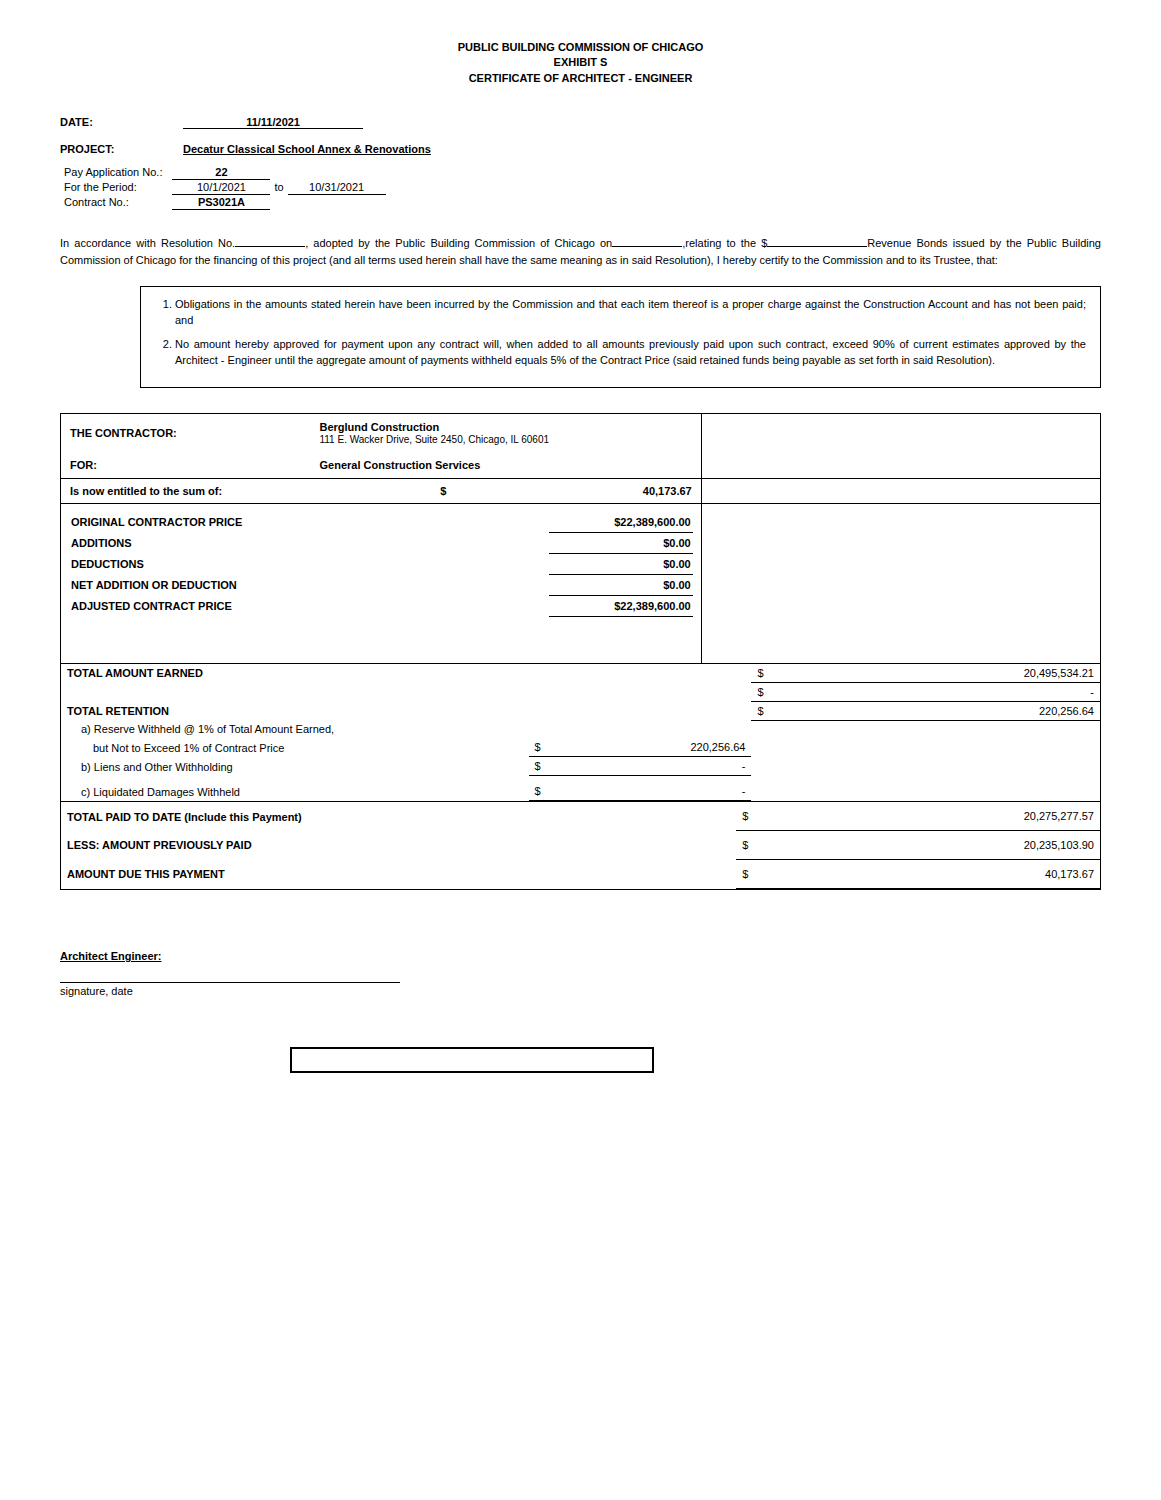PUBLIC BUILDING COMMISSION OF CHICAGO
EXHIBIT S
CERTIFICATE OF ARCHITECT - ENGINEER
DATE: 11/11/2021
PROJECT: Decatur Classical School Annex & Renovations
| Pay Application No.: | 22 | | |
| For the Period: | 10/1/2021 | to | 10/31/2021 |
| Contract No.: | PS3021A | | |
In accordance with Resolution No. , adopted by the Public Building Commission of Chicago on ,relating to the $ Revenue Bonds issued by the Public Building Commission of Chicago for the financing of this project (and all terms used herein shall have the same meaning as in said Resolution), I hereby certify to the Commission and to its Trustee, that:
Obligations in the amounts stated herein have been incurred by the Commission and that each item thereof is a proper charge against the Construction Account and has not been paid; and
No amount hereby approved for payment upon any contract will, when added to all amounts previously paid upon such contract, exceed 90% of current estimates approved by the Architect - Engineer until the aggregate amount of payments withheld equals 5% of the Contract Price (said retained funds being payable as set forth in said Resolution).
| THE CONTRACTOR: | Berglund Construction 111 E. Wacker Drive, Suite 2450, Chicago, IL 60601 |
| FOR: | General Construction Services |
| Is now entitled to the sum of: | $ | 40,173.67 |
| ORIGINAL CONTRACTOR PRICE | $22,389,600.00 |
| ADDITIONS | $0.00 |
| DEDUCTIONS | $0.00 |
| NET ADDITION OR DEDUCTION | $0.00 |
| ADJUSTED CONTRACT PRICE | $22,389,600.00 |
| TOTAL AMOUNT EARNED | | | $ | 20,495,534.21 |
| | | | $ | - |
| TOTAL RETENTION | | | $ | 220,256.64 |
| a) Reserve Withheld @ 1% of Total Amount Earned, | | | |
| but Not to Exceed 1% of Contract Price | $ | 220,256.64 | | |
| b) Liens and Other Withholding | $ | - | | |
| c) Liquidated Damages Withheld | $ | - | | |
| TOTAL PAID TO DATE (Include this Payment) | | | $ | 20,275,277.57 |
| LESS: AMOUNT PREVIOUSLY PAID | | | $ | 20,235,103.90 |
| AMOUNT DUE THIS PAYMENT | | | $ | 40,173.67 |
Architect Engineer:
signature, date